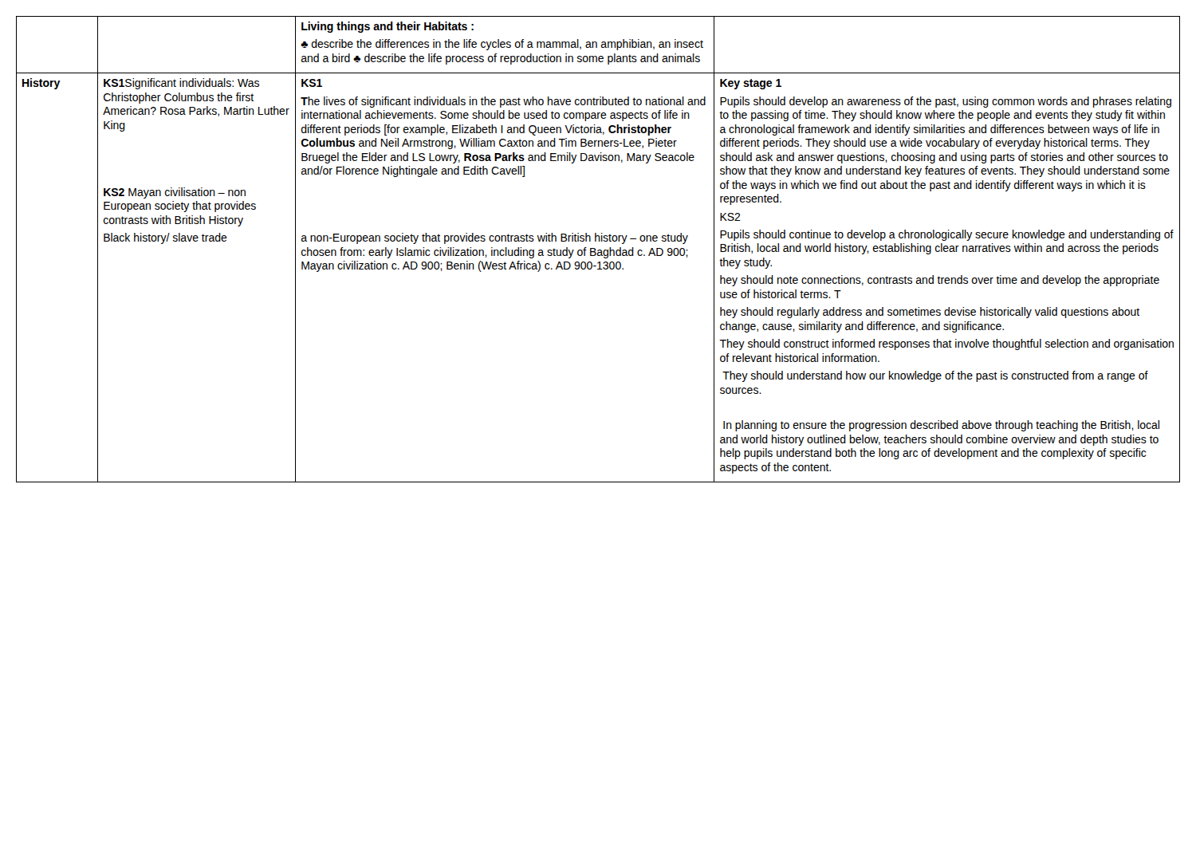| | | Living things and their Habitats : ♣ describe the differences in the life cycles of a mammal, an amphibian, an insect and a bird ♣ describe the life process of reproduction in some plants and animals | |
| History | KS1 Significant individuals: Was Christopher Columbus the first American? Rosa Parks, Martin Luther King KS2 Mayan civilisation – non European society that provides contrasts with British History Black history/ slave trade | KS1 T he lives of significant individuals in the past who have contributed to national and international achievements. Some should be used to compare aspects of life in different periods [for example, Elizabeth I and Queen Victoria, Christopher Columbus and Neil Armstrong, William Caxton and Tim Berners-Lee, Pieter Bruegel the Elder and LS Lowry, Rosa Parks and Emily Davison, Mary Seacole and/or Florence Nightingale and Edith Cavell] a non-European society that provides contrasts with British history – one study chosen from: early Islamic civilization, including a study of Baghdad c. AD 900; Mayan civilization c. AD 900; Benin (West Africa) c. AD 900-1300. | Key stage 1 Pupils should develop an awareness of the past, using common words and phrases relating to the passing of time. They should know where the people and events they study fit within a chronological framework and identify similarities and differences between ways of life in different periods. They should use a wide vocabulary of everyday historical terms. They should ask and answer questions, choosing and using parts of stories and other sources to show that they know and understand key features of events. They should understand some of the ways in which we find out about the past and identify different ways in which it is represented. KS2 Pupils should continue to develop a chronologically secure knowledge and understanding of British, local and world history, establishing clear narratives within and across the periods they study. hey should note connections, contrasts and trends over time and develop the appropriate use of historical terms. T hey should regularly address and sometimes devise historically valid questions about change, cause, similarity and difference, and significance. They should construct informed responses that involve thoughtful selection and organisation of relevant historical information. They should understand how our knowledge of the past is constructed from a range of sources. In planning to ensure the progression described above through teaching the British, local and world history outlined below, teachers should combine overview and depth studies to help pupils understand both the long arc of development and the complexity of specific aspects of the content. |